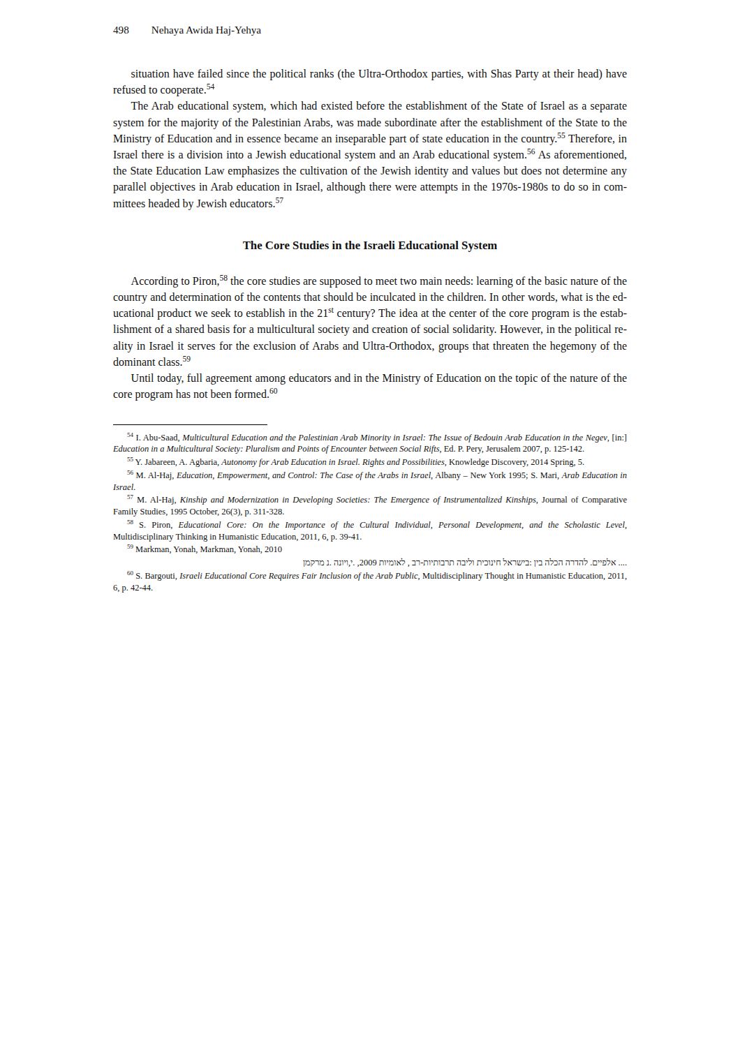498 Nehaya Awida Haj-Yehya
situation have failed since the political ranks (the Ultra-Orthodox parties, with Shas Party at their head) have refused to cooperate.54
The Arab educational system, which had existed before the establishment of the State of Israel as a separate system for the majority of the Palestinian Arabs, was made subordinate after the establishment of the State to the Ministry of Education and in essence became an inseparable part of state education in the country.55 Therefore, in Israel there is a division into a Jewish educational system and an Arab educational system.56 As aforementioned, the State Education Law emphasizes the cultivation of the Jewish identity and values but does not determine any parallel objectives in Arab education in Israel, although there were attempts in the 1970s-1980s to do so in committees headed by Jewish educators.57
The Core Studies in the Israeli Educational System
According to Piron,58 the core studies are supposed to meet two main needs: learning of the basic nature of the country and determination of the contents that should be inculcated in the children. In other words, what is the educational product we seek to establish in the 21st century? The idea at the center of the core program is the establishment of a shared basis for a multicultural society and creation of social solidarity. However, in the political reality in Israel it serves for the exclusion of Arabs and Ultra-Orthodox, groups that threaten the hegemony of the dominant class.59
Until today, full agreement among educators and in the Ministry of Education on the topic of the nature of the core program has not been formed.60
54 I. Abu-Saad, Multicultural Education and the Palestinian Arab Minority in Israel: The Issue of Bedouin Arab Education in the Negev, [in:] Education in a Multicultural Society: Pluralism and Points of Encounter between Social Rifts, Ed. P. Pery, Jerusalem 2007, p. 125-142.
55 Y. Jabareen, A. Agbaria, Autonomy for Arab Education in Israel. Rights and Possibilities, Knowledge Discovery, 2014 Spring, 5.
56 M. Al-Haj, Education, Empowerment, and Control: The Case of the Arabs in Israel, Albany – New York 1995; S. Mari, Arab Education in Israel.
57 M. Al-Haj, Kinship and Modernization in Developing Societies: The Emergence of Instrumentalized Kinships, Journal of Comparative Family Studies, 1995 October, 26(3), p. 311-328.
58 S. Piron, Educational Core: On the Importance of the Cultural Individual, Personal Development, and the Scholastic Level, Multidisciplinary Thinking in Humanistic Education, 2011, 6, p. 39-41.
59 Markman, Yonah, Markman, Yonah, 2010
.... אלפיים. להדרה הכלה בין :בישראל חינוכית וליבה תרבותיות-רב , לאומיות 2009, .י,ויונה .נ מרקמן
60 S. Bargouti, Israeli Educational Core Requires Fair Inclusion of the Arab Public, Multidisciplinary Thought in Humanistic Education, 2011, 6, p. 42-44.